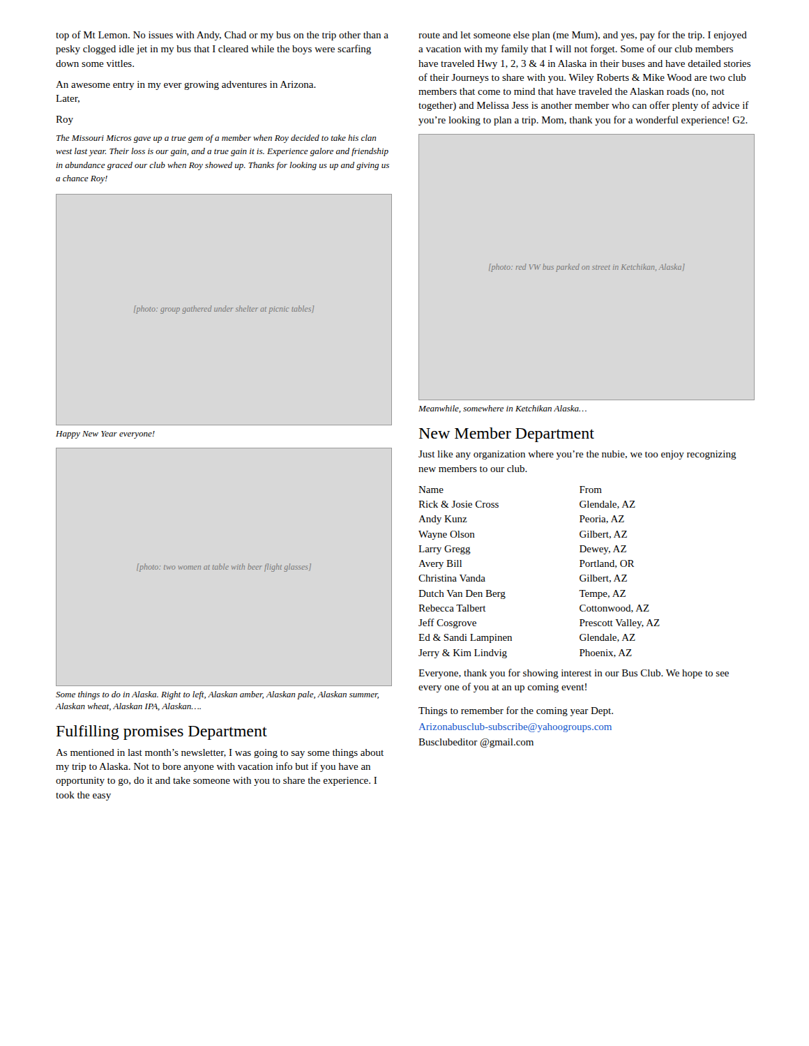top of Mt Lemon. No issues with Andy, Chad or my bus on the trip other than a pesky clogged idle jet in my bus that I cleared while the boys were scarfing down some vittles.
An awesome entry in my ever growing adventures in Arizona.
Later,
Roy
The Missouri Micros gave up a true gem of a member when Roy decided to take his clan west last year. Their loss is our gain, and a true gain it is. Experience galore and friendship in abundance graced our club when Roy showed up. Thanks for looking us up and giving us a chance Roy!
[photo: group gathered under shelter at picnic tables]
Happy New Year everyone!
[photo: two women at table with beer flight glasses]
Some things to do in Alaska. Right to left, Alaskan amber, Alaskan pale, Alaskan summer, Alaskan wheat, Alaskan IPA, Alaskan….
Fulfilling promises Department
As mentioned in last month’s newsletter, I was going to say some things about my trip to Alaska. Not to bore anyone with vacation info but if you have an opportunity to go, do it and take someone with you to share the experience. I took the easy
route and let someone else plan (me Mum), and yes, pay for the trip. I enjoyed a vacation with my family that I will not forget. Some of our club members have traveled Hwy 1, 2, 3 & 4 in Alaska in their buses and have detailed stories of their Journeys to share with you. Wiley Roberts & Mike Wood are two club members that come to mind that have traveled the Alaskan roads (no, not together) and Melissa Jess is another member who can offer plenty of advice if you’re looking to plan a trip. Mom, thank you for a wonderful experience! G2.
[photo: red VW bus parked on street in Ketchikan, Alaska]
Meanwhile, somewhere in Ketchikan Alaska…
New Member Department
Just like any organization where you’re the nubie, we too enjoy recognizing new members to our club.
| Name | From |
| Rick & Josie Cross | Glendale, AZ |
| Andy Kunz | Peoria, AZ |
| Wayne Olson | Gilbert, AZ |
| Larry Gregg | Dewey, AZ |
| Avery Bill | Portland, OR |
| Christina Vanda | Gilbert, AZ |
| Dutch Van Den Berg | Tempe, AZ |
| Rebecca Talbert | Cottonwood, AZ |
| Jeff Cosgrove | Prescott Valley, AZ |
| Ed & Sandi Lampinen | Glendale, AZ |
| Jerry & Kim Lindvig | Phoenix, AZ |
Everyone, thank you for showing interest in our Bus Club. We hope to see every one of you at an up coming event!
Things to remember for the coming year Dept.
Arizonabusclub-subscribe@yahoogroups.com
Busclubeditor @gmail.com